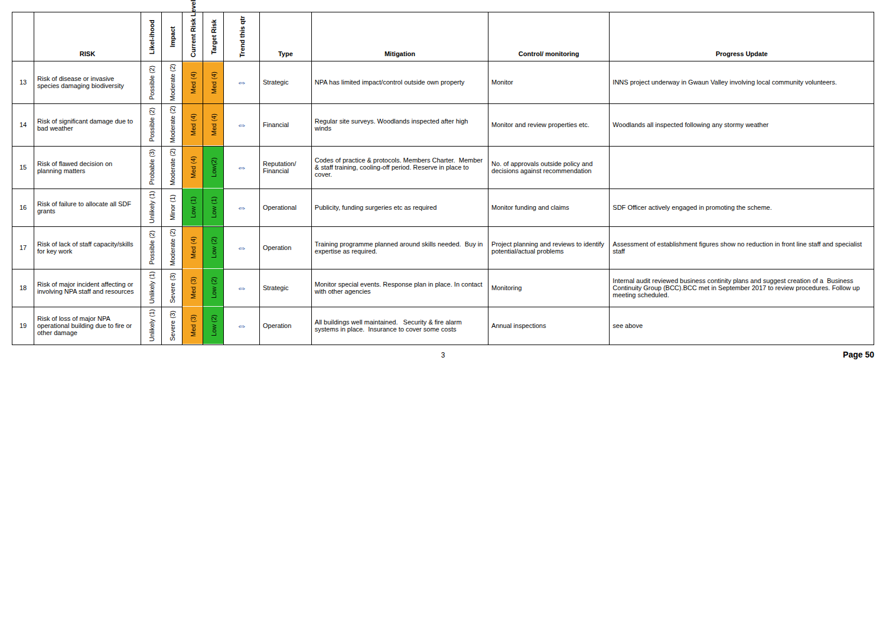| | RISK | Likel-ihood | Impact | Current Risk Level | Target Risk | Trend this qtr | Type | Mitigation | Control/ monitoring | Progress Update |
| --- | --- | --- | --- | --- | --- | --- | --- | --- | --- | --- |
| 13 | Risk of disease or invasive species damaging biodiversity | Possible (2) | Moderate (2) | Med (4) | Med (4) | ⇔ | Strategic | NPA has limited impact/control outside own property | Monitor | INNS project underway in Gwaun Valley involving local community volunteers. |
| 14 | Risk of significant damage due to bad weather | Possible (2) | Moderate (2) | Med (4) | Med (4) | ⇔ | Financial | Regular site surveys. Woodlands inspected after high winds | Monitor and review properties etc. | Woodlands all inspected following any stormy weather |
| 15 | Risk of flawed decision on planning matters | Probable (3) | Moderate (2) | Med (4) | Low(2) | ⇔ | Reputation/ Financial | Codes of practice & protocols. Members Charter. Member & staff training, cooling-off period. Reserve in place to cover. | No. of approvals outside policy and decisions against recommendation | |
| 16 | Risk of failure to allocate all SDF grants | Unlikely (1) | Minor (1) | Low (1) | Low (1) | ⇔ | Operational | Publicity, funding surgeries etc as required | Monitor funding and claims | SDF Officer actively engaged in promoting the scheme. |
| 17 | Risk of lack of staff capacity/skills for key work | Possible (2) | Moderate (2) | Med (4) | Low (2) | ⇔ | Operation | Training programme planned around skills needed. Buy in expertise as required. | Project planning and reviews to identify potential/actual problems | Assessment of establishment figures show no reduction in front line staff and specialist staff |
| 18 | Risk of major incident affecting or involving NPA staff and resources | Unlikely (1) | Severe (3) | Med (3) | Low (2) | ⇔ | Strategic | Monitor special events. Response plan in place. In contact with other agencies | Monitoring | Internal audit reviewed business continity plans and suggest creation of a Business Continuity Group (BCC).BCC met in September 2017 to review procedures. Follow up meeting scheduled. |
| 19 | Risk of loss of major NPA operational building due to fire or other damage | Unlikely (1) | Severe (3) | Med (3) | Low (2) | ⇔ | Operation | All buildings well maintained. Security & fire alarm systems in place. Insurance to cover some costs | Annual inspections | see above |
3
Page 50